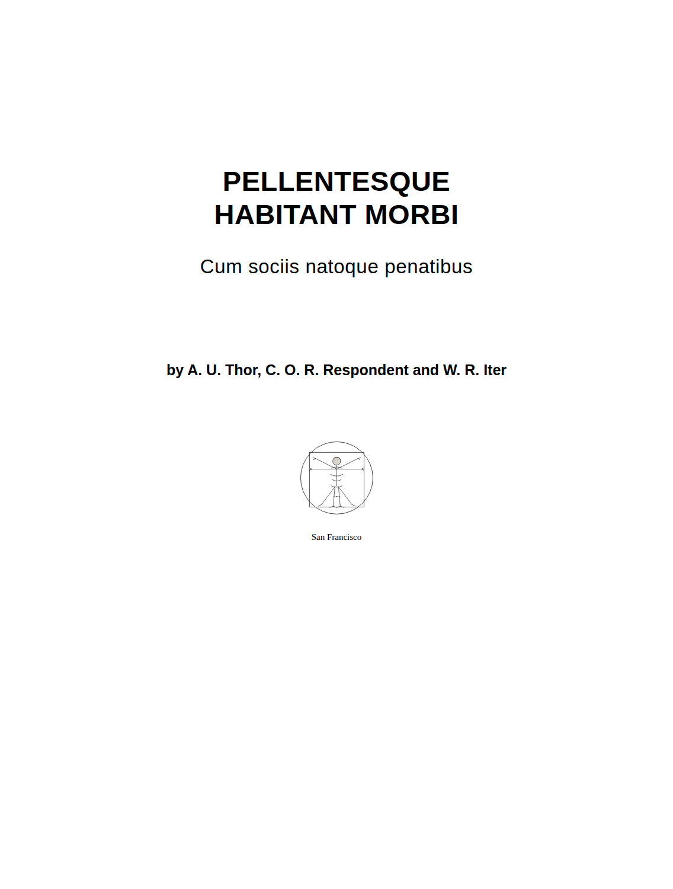Pellentesque Habitant Morbi
Cum sociis natoque penatibus
by A. U. Thor, C. O. R. Respondent and W. R. Iter
San Francisco